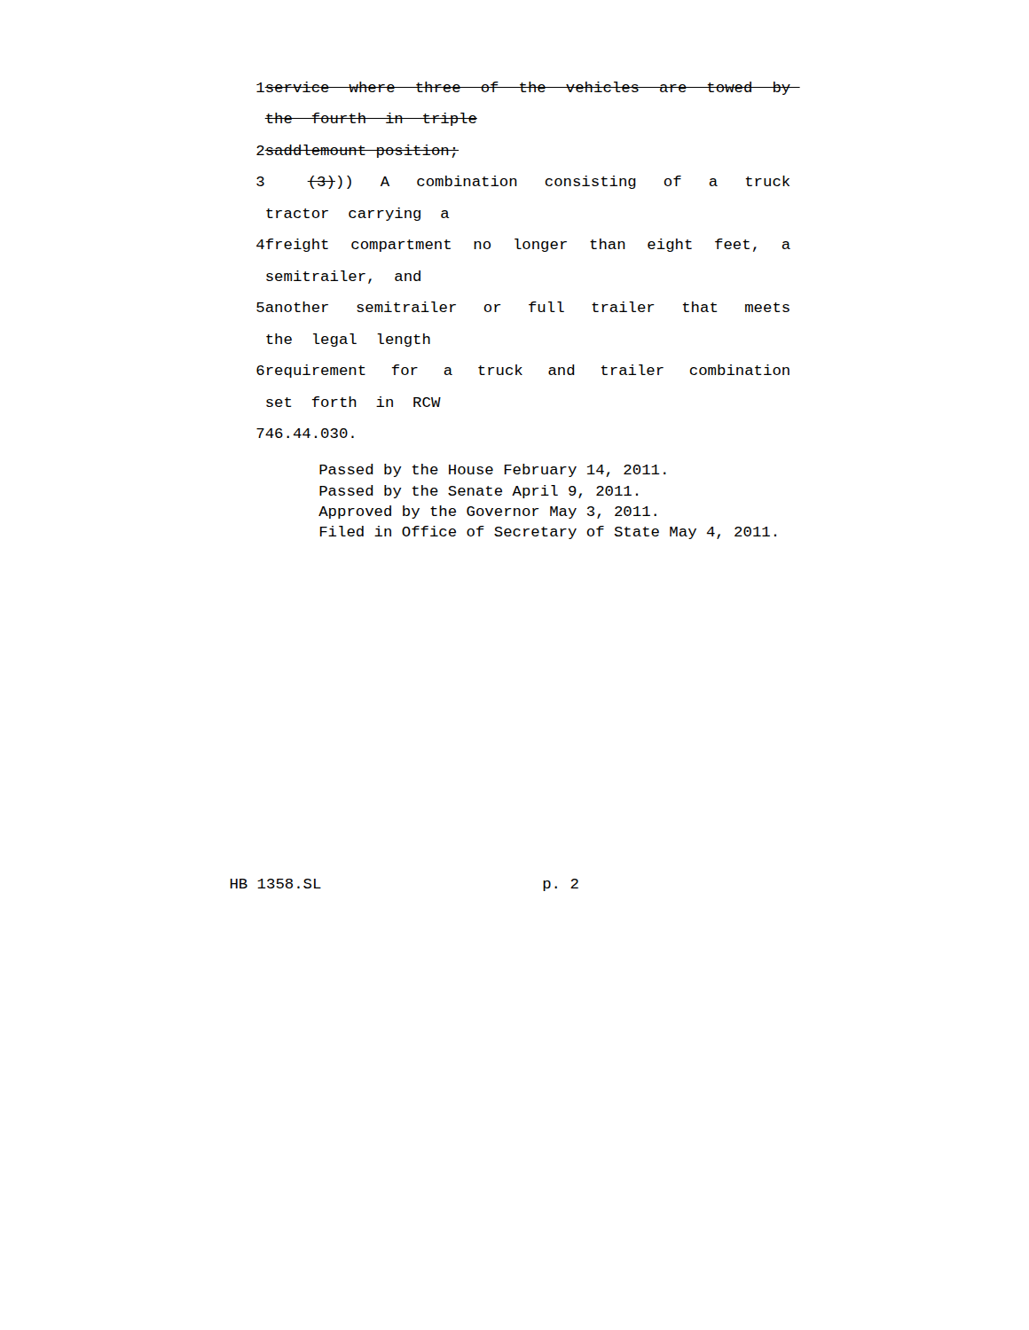| 1 | service where three of the vehicles are towed by the fourth in triple |
| 2 | saddlemount position; |
| 3 | (3) )) A combination consisting of a truck tractor carrying a |
| 4 | freight compartment no longer than eight feet, a semitrailer, and |
| 5 | another semitrailer or full trailer that meets the legal length |
| 6 | requirement for a truck and trailer combination set forth in RCW |
| 7 | 46.44.030. |
Passed by the House February 14, 2011. Passed by the Senate April 9, 2011. Approved by the Governor May 3, 2011. Filed in Office of Secretary of State May 4, 2011.
HB 1358.SL
p. 2